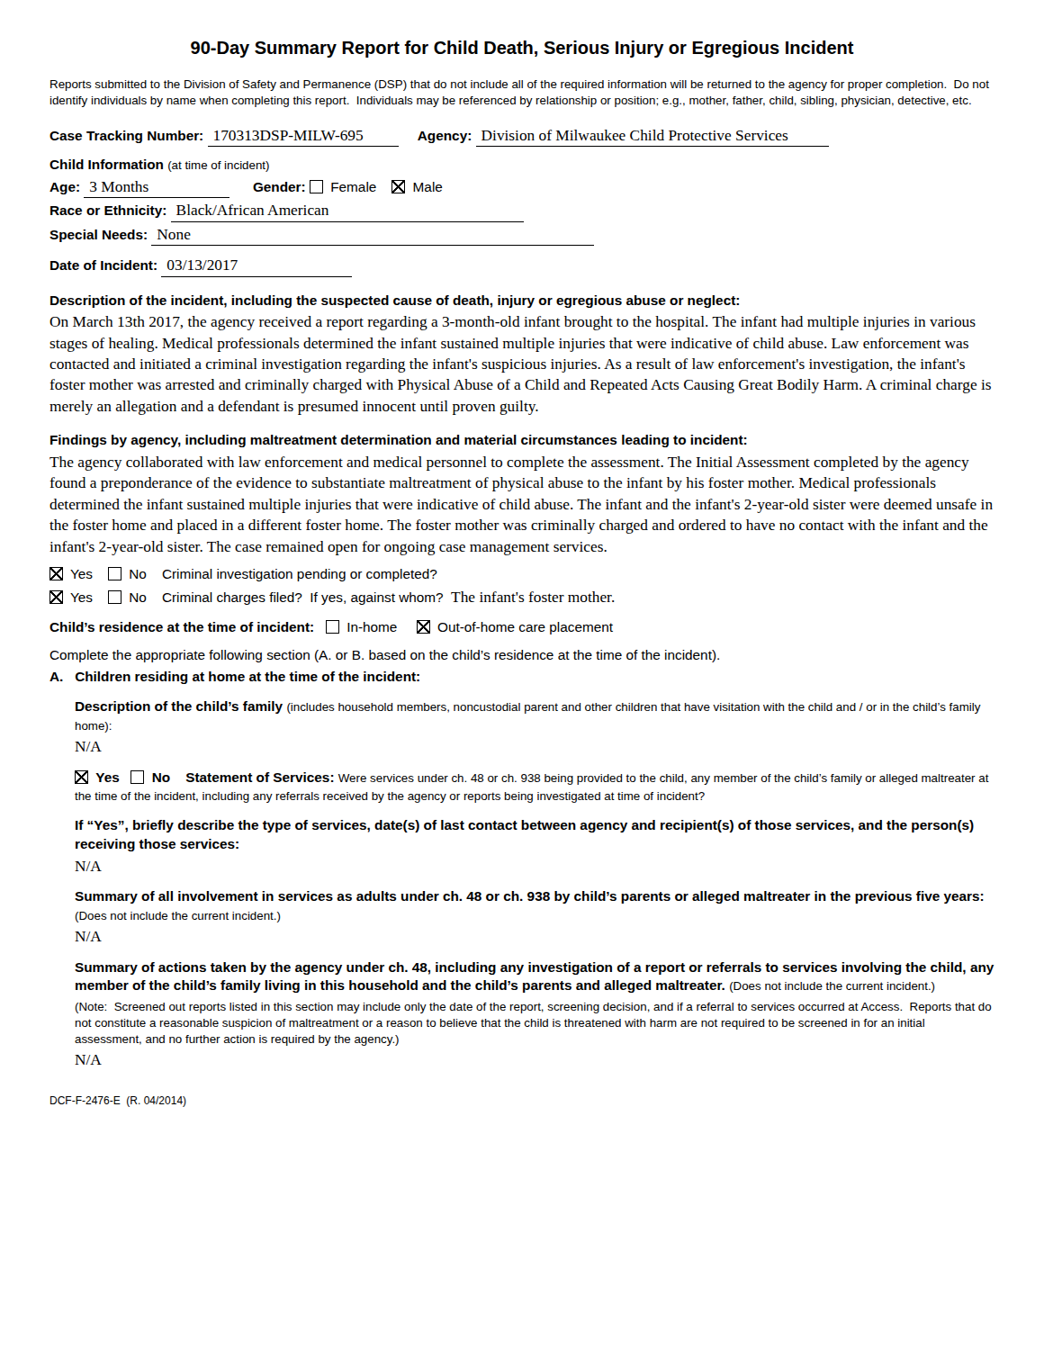90-Day Summary Report for Child Death, Serious Injury or Egregious Incident
Reports submitted to the Division of Safety and Permanence (DSP) that do not include all of the required information will be returned to the agency for proper completion. Do not identify individuals by name when completing this report. Individuals may be referenced by relationship or position; e.g., mother, father, child, sibling, physician, detective, etc.
Case Tracking Number: 170313DSP-MILW-695 Agency: Division of Milwaukee Child Protective Services
Child Information (at time of incident)
Age: 3 Months Gender: Female Male
Race or Ethnicity: Black/African American
Special Needs: None
Date of Incident: 03/13/2017
Description of the incident, including the suspected cause of death, injury or egregious abuse or neglect:
On March 13th 2017, the agency received a report regarding a 3-month-old infant brought to the hospital. The infant had multiple injuries in various stages of healing. Medical professionals determined the infant sustained multiple injuries that were indicative of child abuse. Law enforcement was contacted and initiated a criminal investigation regarding the infant's suspicious injuries. As a result of law enforcement's investigation, the infant's foster mother was arrested and criminally charged with Physical Abuse of a Child and Repeated Acts Causing Great Bodily Harm. A criminal charge is merely an allegation and a defendant is presumed innocent until proven guilty.
Findings by agency, including maltreatment determination and material circumstances leading to incident:
The agency collaborated with law enforcement and medical personnel to complete the assessment. The Initial Assessment completed by the agency found a preponderance of the evidence to substantiate maltreatment of physical abuse to the infant by his foster mother. Medical professionals determined the infant sustained multiple injuries that were indicative of child abuse. The infant and the infant's 2-year-old sister were deemed unsafe in the foster home and placed in a different foster home. The foster mother was criminally charged and ordered to have no contact with the infant and the infant's 2-year-old sister. The case remained open for ongoing case management services.
Yes No Criminal investigation pending or completed?
Yes No Criminal charges filed? If yes, against whom? The infant's foster mother.
Child’s residence at the time of incident: In-home Out-of-home care placement
Complete the appropriate following section (A. or B. based on the child’s residence at the time of the incident).
A. Children residing at home at the time of the incident:
Description of the child’s family (includes household members, noncustodial parent and other children that have visitation with the child and / or in the child’s family home):
N/A
Yes No Statement of Services: Were services under ch. 48 or ch. 938 being provided to the child, any member of the child’s family or alleged maltreater at the time of the incident, including any referrals received by the agency or reports being investigated at time of incident?
If “Yes”, briefly describe the type of services, date(s) of last contact between agency and recipient(s) of those services, and the person(s) receiving those services:
N/A
Summary of all involvement in services as adults under ch. 48 or ch. 938 by child’s parents or alleged maltreater in the previous five years: (Does not include the current incident.)
N/A
Summary of actions taken by the agency under ch. 48, including any investigation of a report or referrals to services involving the child, any member of the child’s family living in this household and the child’s parents and alleged maltreater. (Does not include the current incident.)
(Note: Screened out reports listed in this section may include only the date of the report, screening decision, and if a referral to services occurred at Access. Reports that do not constitute a reasonable suspicion of maltreatment or a reason to believe that the child is threatened with harm are not required to be screened in for an initial assessment, and no further action is required by the agency.)
N/A
DCF-F-2476-E (R. 04/2014)